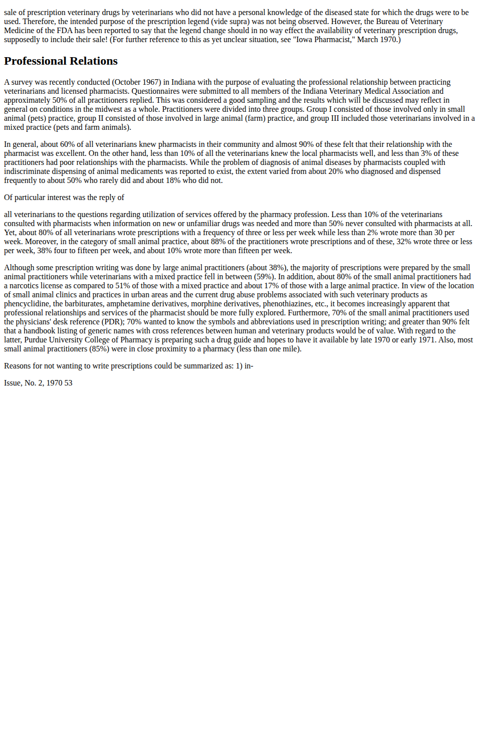sale of prescription veterinary drugs by veterinarians who did not have a personal knowledge of the diseased state for which the drugs were to be used. Therefore, the intended purpose of the prescription legend (vide supra) was not being observed. However, the Bureau of Veterinary Medicine of the FDA has been reported to say that the legend change should in no way effect the availability of veterinary prescription drugs, supposedly to include their sale! (For further reference to this as yet unclear situation, see "Iowa Pharmacist," March 1970.)
Professional Relations
A survey was recently conducted (October 1967) in Indiana with the purpose of evaluating the professional relationship between practicing veterinarians and licensed pharmacists. Questionnaires were submitted to all members of the Indiana Veterinary Medical Association and approximately 50% of all practitioners replied. This was considered a good sampling and the results which will be discussed may reflect in general on conditions in the midwest as a whole. Practitioners were divided into three groups. Group I consisted of those involved only in small animal (pets) practice, group II consisted of those involved in large animal (farm) practice, and group III included those veterinarians involved in a mixed practice (pets and farm animals).
In general, about 60% of all veterinarians knew pharmacists in their community and almost 90% of these felt that their relationship with the pharmacist was excellent. On the other hand, less than 10% of all the veterinarians knew the local pharmacists well, and less than 3% of these practitioners had poor relationships with the pharmacists. While the problem of diagnosis of animal diseases by pharmacists coupled with indiscriminate dispensing of animal medicaments was reported to exist, the extent varied from about 20% who diagnosed and dispensed frequently to about 50% who rarely did and about 18% who did not.
Of particular interest was the reply of
all veterinarians to the questions regarding utilization of services offered by the pharmacy profession. Less than 10% of the veterinarians consulted with pharmacists when information on new or unfamiliar drugs was needed and more than 50% never consulted with pharmacists at all. Yet, about 80% of all veterinarians wrote prescriptions with a frequency of three or less per week while less than 2% wrote more than 30 per week. Moreover, in the category of small animal practice, about 88% of the practitioners wrote prescriptions and of these, 32% wrote three or less per week, 38% four to fifteen per week, and about 10% wrote more than fifteen per week.
Although some prescription writing was done by large animal practitioners (about 38%), the majority of prescriptions were prepared by the small animal practitioners while veterinarians with a mixed practice fell in between (59%). In addition, about 80% of the small animal practitioners had a narcotics license as compared to 51% of those with a mixed practice and about 17% of those with a large animal practice. In view of the location of small animal clinics and practices in urban areas and the current drug abuse problems associated with such veterinary products as phencyclidine, the barbiturates, amphetamine derivatives, morphine derivatives, phenothiazines, etc., it becomes increasingly apparent that professional relationships and services of the pharmacist should be more fully explored. Furthermore, 70% of the small animal practitioners used the physicians' desk reference (PDR); 70% wanted to know the symbols and abbreviations used in prescription writing; and greater than 90% felt that a handbook listing of generic names with cross references between human and veterinary products would be of value. With regard to the latter, Purdue University College of Pharmacy is preparing such a drug guide and hopes to have it available by late 1970 or early 1971. Also, most small animal practitioners (85%) were in close proximity to a pharmacy (less than one mile).
Reasons for not wanting to write prescriptions could be summarized as: 1) in-
Issue, No. 2, 1970 53